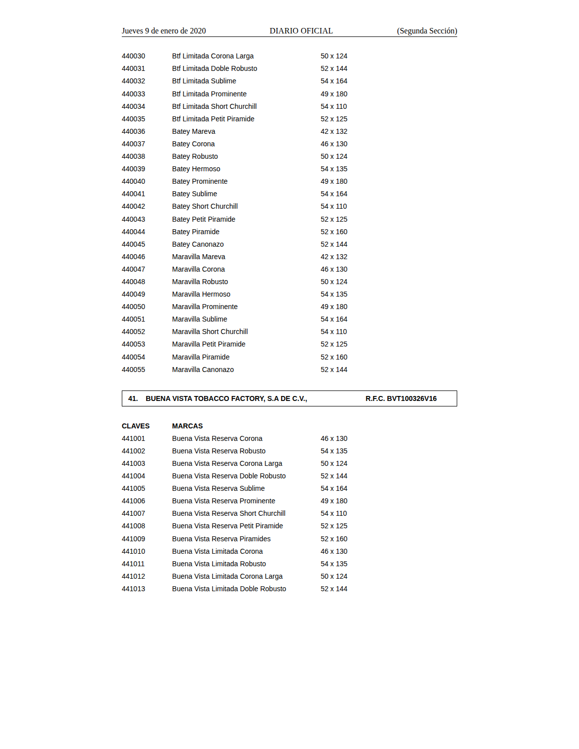Jueves 9 de enero de 2020
DIARIO OFICIAL
(Segunda Sección)
| 440030 | Btf Limitada Corona Larga | 50 x 124 | |
| 440031 | Btf Limitada Doble Robusto | 52 x 144 | |
| 440032 | Btf Limitada Sublime | 54 x 164 | |
| 440033 | Btf Limitada Prominente | 49 x 180 | |
| 440034 | Btf Limitada Short Churchill | 54 x 110 | |
| 440035 | Btf Limitada Petit Piramide | 52 x 125 | |
| 440036 | Batey Mareva | 42 x 132 | |
| 440037 | Batey Corona | 46 x 130 | |
| 440038 | Batey Robusto | 50 x 124 | |
| 440039 | Batey Hermoso | 54 x 135 | |
| 440040 | Batey Prominente | 49 x 180 | |
| 440041 | Batey Sublime | 54 x 164 | |
| 440042 | Batey Short Churchill | 54 x 110 | |
| 440043 | Batey Petit Piramide | 52 x 125 | |
| 440044 | Batey Piramide | 52 x 160 | |
| 440045 | Batey Canonazo | 52 x 144 | |
| 440046 | Maravilla Mareva | 42 x 132 | |
| 440047 | Maravilla Corona | 46 x 130 | |
| 440048 | Maravilla Robusto | 50 x 124 | |
| 440049 | Maravilla Hermoso | 54 x 135 | |
| 440050 | Maravilla Prominente | 49 x 180 | |
| 440051 | Maravilla Sublime | 54 x 164 | |
| 440052 | Maravilla Short Churchill | 54 x 110 | |
| 440053 | Maravilla Petit Piramide | 52 x 125 | |
| 440054 | Maravilla Piramide | 52 x 160 | |
| 440055 | Maravilla Canonazo | 52 x 144 | |
41. BUENA VISTA TOBACCO FACTORY, S.A DE C.V.,
R.F.C. BVT100326V16
| CLAVES | MARCAS | | |
| 441001 | Buena Vista Reserva Corona | 46 x 130 | |
| 441002 | Buena Vista Reserva Robusto | 54 x 135 | |
| 441003 | Buena Vista Reserva Corona Larga | 50 x 124 | |
| 441004 | Buena Vista Reserva Doble Robusto | 52 x 144 | |
| 441005 | Buena Vista Reserva Sublime | 54 x 164 | |
| 441006 | Buena Vista Reserva Prominente | 49 x 180 | |
| 441007 | Buena Vista Reserva Short Churchill | 54 x 110 | |
| 441008 | Buena Vista Reserva Petit Piramide | 52 x 125 | |
| 441009 | Buena Vista Reserva Piramides | 52 x 160 | |
| 441010 | Buena Vista Limitada Corona | 46 x 130 | |
| 441011 | Buena Vista Limitada Robusto | 54 x 135 | |
| 441012 | Buena Vista Limitada Corona Larga | 50 x 124 | |
| 441013 | Buena Vista Limitada Doble Robusto | 52 x 144 | |